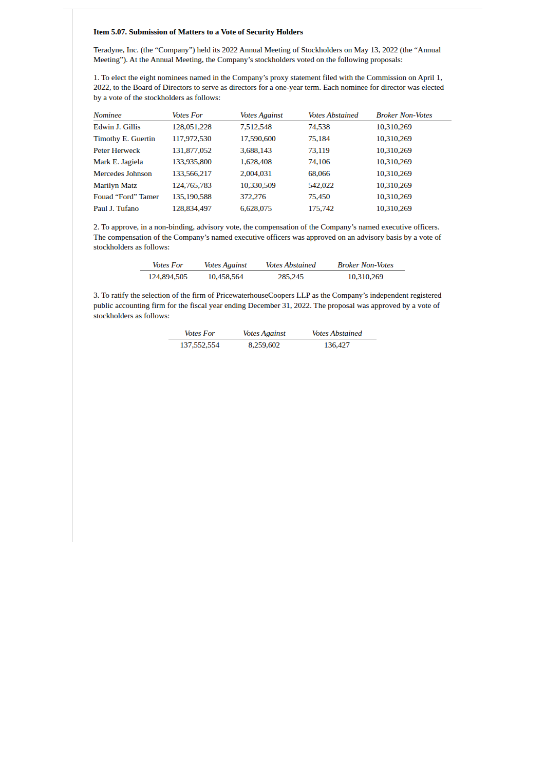Item 5.07. Submission of Matters to a Vote of Security Holders
Teradyne, Inc. (the “Company”) held its 2022 Annual Meeting of Stockholders on May 13, 2022 (the “Annual Meeting”). At the Annual Meeting, the Company’s stockholders voted on the following proposals:
1. To elect the eight nominees named in the Company’s proxy statement filed with the Commission on April 1, 2022, to the Board of Directors to serve as directors for a one-year term. Each nominee for director was elected by a vote of the stockholders as follows:
| Nominee | Votes For | Votes Against | Votes Abstained | Broker Non-Votes |
| --- | --- | --- | --- | --- |
| Edwin J. Gillis | 128,051,228 | 7,512,548 | 74,538 | 10,310,269 |
| Timothy E. Guertin | 117,972,530 | 17,590,600 | 75,184 | 10,310,269 |
| Peter Herweck | 131,877,052 | 3,688,143 | 73,119 | 10,310,269 |
| Mark E. Jagiela | 133,935,800 | 1,628,408 | 74,106 | 10,310,269 |
| Mercedes Johnson | 133,566,217 | 2,004,031 | 68,066 | 10,310,269 |
| Marilyn Matz | 124,765,783 | 10,330,509 | 542,022 | 10,310,269 |
| Fouad “Ford” Tamer | 135,190,588 | 372,276 | 75,450 | 10,310,269 |
| Paul J. Tufano | 128,834,497 | 6,628,075 | 175,742 | 10,310,269 |
2. To approve, in a non-binding, advisory vote, the compensation of the Company’s named executive officers. The compensation of the Company’s named executive officers was approved on an advisory basis by a vote of stockholders as follows:
| Votes For | Votes Against | Votes Abstained | Broker Non-Votes |
| --- | --- | --- | --- |
| 124,894,505 | 10,458,564 | 285,245 | 10,310,269 |
3. To ratify the selection of the firm of PricewaterhouseCoopers LLP as the Company’s independent registered public accounting firm for the fiscal year ending December 31, 2022. The proposal was approved by a vote of stockholders as follows:
| Votes For | Votes Against | Votes Abstained |
| --- | --- | --- |
| 137,552,554 | 8,259,602 | 136,427 |